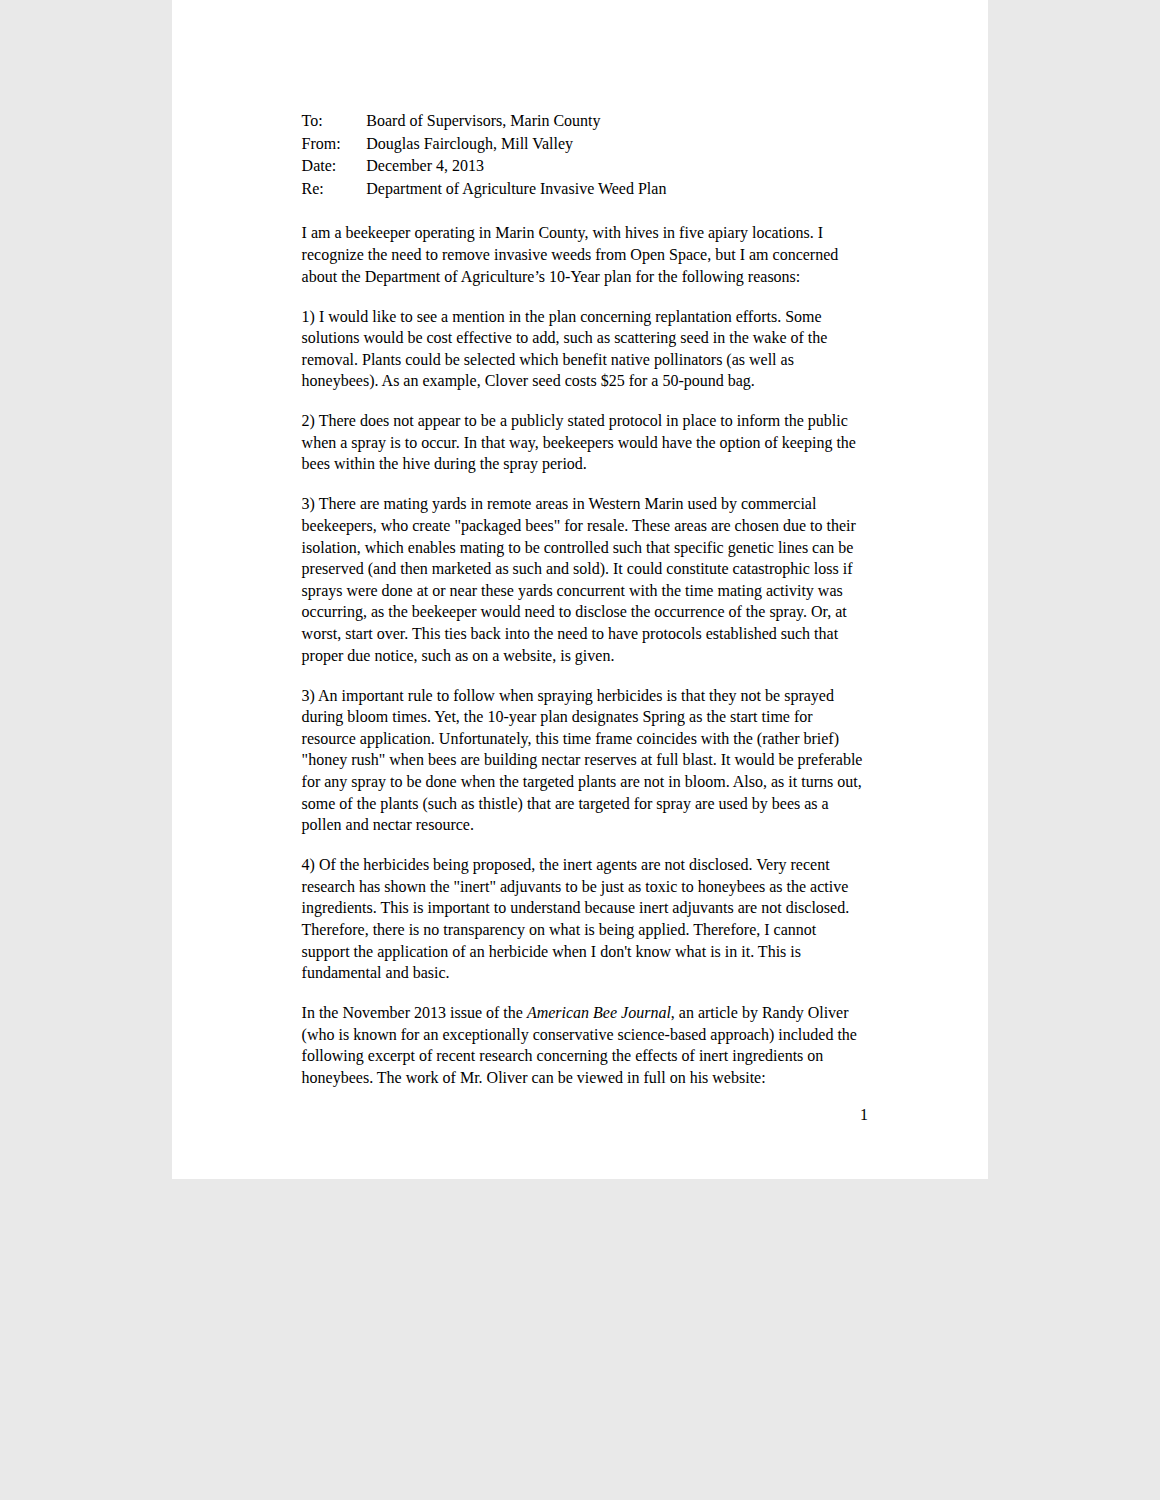| To: | Board of Supervisors, Marin County |
| From: | Douglas Fairclough, Mill Valley |
| Date: | December 4, 2013 |
| Re: | Department of Agriculture Invasive Weed Plan |
I am a beekeeper operating in Marin County, with hives in five apiary locations. I recognize the need to remove invasive weeds from Open Space, but I am concerned about the Department of Agriculture’s 10-Year plan for the following reasons:
1) I would like to see a mention in the plan concerning replantation efforts. Some solutions would be cost effective to add, such as scattering seed in the wake of the removal. Plants could be selected which benefit native pollinators (as well as honeybees). As an example, Clover seed costs $25 for a 50-pound bag.
2) There does not appear to be a publicly stated protocol in place to inform the public when a spray is to occur. In that way, beekeepers would have the option of keeping the bees within the hive during the spray period.
3) There are mating yards in remote areas in Western Marin used by commercial beekeepers, who create "packaged bees" for resale. These areas are chosen due to their isolation, which enables mating to be controlled such that specific genetic lines can be preserved (and then marketed as such and sold). It could constitute catastrophic loss if sprays were done at or near these yards concurrent with the time mating activity was occurring, as the beekeeper would need to disclose the occurrence of the spray. Or, at worst, start over. This ties back into the need to have protocols established such that proper due notice, such as on a website, is given.
3) An important rule to follow when spraying herbicides is that they not be sprayed during bloom times. Yet, the 10-year plan designates Spring as the start time for resource application. Unfortunately, this time frame coincides with the (rather brief) "honey rush" when bees are building nectar reserves at full blast. It would be preferable for any spray to be done when the targeted plants are not in bloom. Also, as it turns out, some of the plants (such as thistle) that are targeted for spray are used by bees as a pollen and nectar resource.
4) Of the herbicides being proposed, the inert agents are not disclosed. Very recent research has shown the "inert" adjuvants to be just as toxic to honeybees as the active ingredients. This is important to understand because inert adjuvants are not disclosed. Therefore, there is no transparency on what is being applied. Therefore, I cannot support the application of an herbicide when I don't know what is in it. This is fundamental and basic.
In the November 2013 issue of the American Bee Journal, an article by Randy Oliver (who is known for an exceptionally conservative science-based approach) included the following excerpt of recent research concerning the effects of inert ingredients on honeybees. The work of Mr. Oliver can be viewed in full on his website:
1